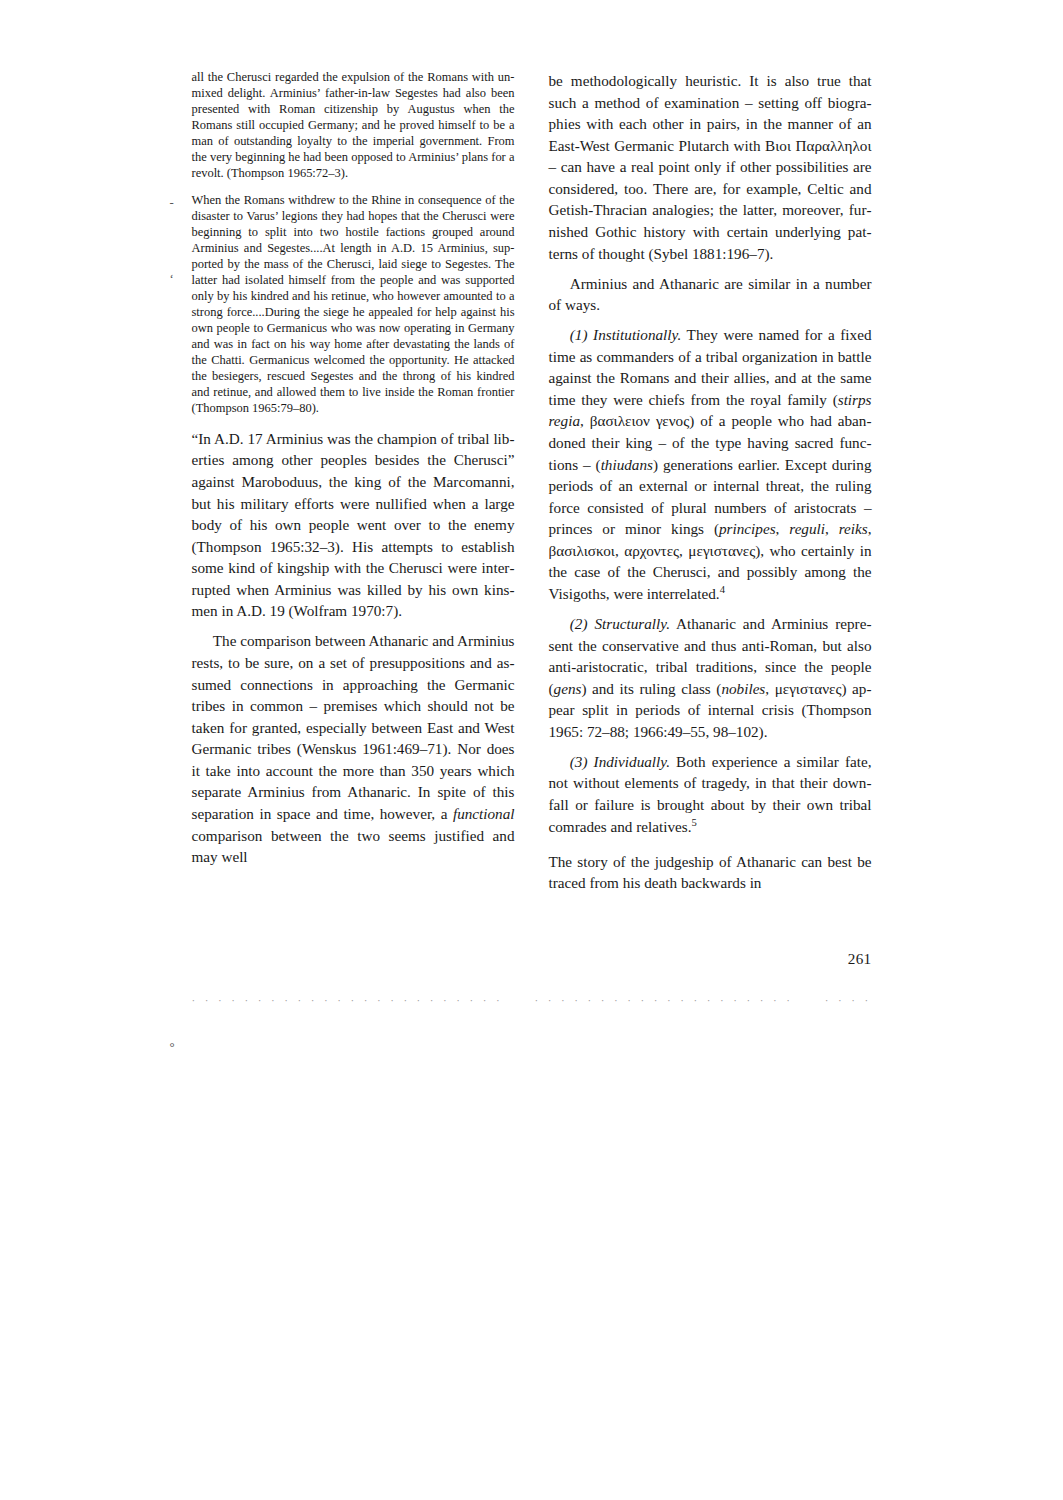- ‘ °
all the Cherusci regarded the expulsion of the Romans with unmixed delight. Arminius’ father-in-law Segestes had also been presented with Roman citizenship by Augustus when the Romans still occupied Germany; and he proved himself to be a man of outstanding loyalty to the imperial government. From the very beginning he had been opposed to Arminius’ plans for a revolt. (Thompson 1965:72–3).
When the Romans withdrew to the Rhine in consequence of the disaster to Varus’ legions they had hopes that the Cherusci were beginning to split into two hostile factions grouped around Arminius and Segestes....At length in A.D. 15 Arminius, supported by the mass of the Cherusci, laid siege to Segestes. The latter had isolated himself from the people and was supported only by his kindred and his retinue, who however amounted to a strong force....During the siege he appealed for help against his own people to Germanicus who was now operating in Germany and was in fact on his way home after devastating the lands of the Chatti. Germanicus welcomed the opportunity. He attacked the besiegers, rescued Segestes and the throng of his kindred and retinue, and allowed them to live inside the Roman frontier (Thompson 1965:79–80).
“In A.D. 17 Arminius was the champion of tribal liberties among other peoples besides the Cherusci” against Maroboduus, the king of the Marcomanni, but his military efforts were nullified when a large body of his own people went over to the enemy (Thompson 1965:32–3). His attempts to establish some kind of kingship with the Cherusci were interrupted when Arminius was killed by his own kinsmen in A.D. 19 (Wolfram 1970:7).
The comparison between Athanaric and Arminius rests, to be sure, on a set of presuppositions and assumed connections in approaching the Germanic tribes in common – premises which should not be taken for granted, especially between East and West Germanic tribes (Wenskus 1961:469–71). Nor does it take into account the more than 350 years which separate Arminius from Athanaric. In spite of this separation in space and time, however, a functional comparison between the two seems justified and may well
be methodologically heuristic. It is also true that such a method of examination – setting off biographies with each other in pairs, in the manner of an East-West Germanic Plutarch with Βιοι Παραλληλοι – can have a real point only if other possibilities are considered, too. There are, for example, Celtic and Getish-Thracian analogies; the latter, moreover, furnished Gothic history with certain underlying patterns of thought (Sybel 1881:196–7).
Arminius and Athanaric are similar in a number of ways.
(1) Institutionally. They were named for a fixed time as commanders of a tribal organization in battle against the Romans and their allies, and at the same time they were chiefs from the royal family (stirps regia, βασιλειον γενος) of a people who had abandoned their king – of the type having sacred functions – (thiudans) generations earlier. Except during periods of an external or internal threat, the ruling force consisted of plural numbers of aristocrats – princes or minor kings (principes, reguli, reiks, βασιλισκοι, αρχοντες, μεγιστανες), who certainly in the case of the Cherusci, and possibly among the Visigoths, were interrelated.4
(2) Structurally. Athanaric and Arminius represent the conservative and thus anti-Roman, but also anti-aristocratic, tribal traditions, since the people (gens) and its ruling class (nobiles, μεγιστανες) appear split in periods of internal crisis (Thompson 1965: 72–88; 1966:49–55, 98–102).
(3) Individually. Both experience a similar fate, not without elements of tragedy, in that their downfall or failure is brought about by their own tribal comrades and relatives.5
The story of the judgeship of Athanaric can best be traced from his death backwards in
261
· · · · · · · · · · · · · · · · · · · · · · · · · · · · · · · · · · · · · · · · · · · · · · · ·